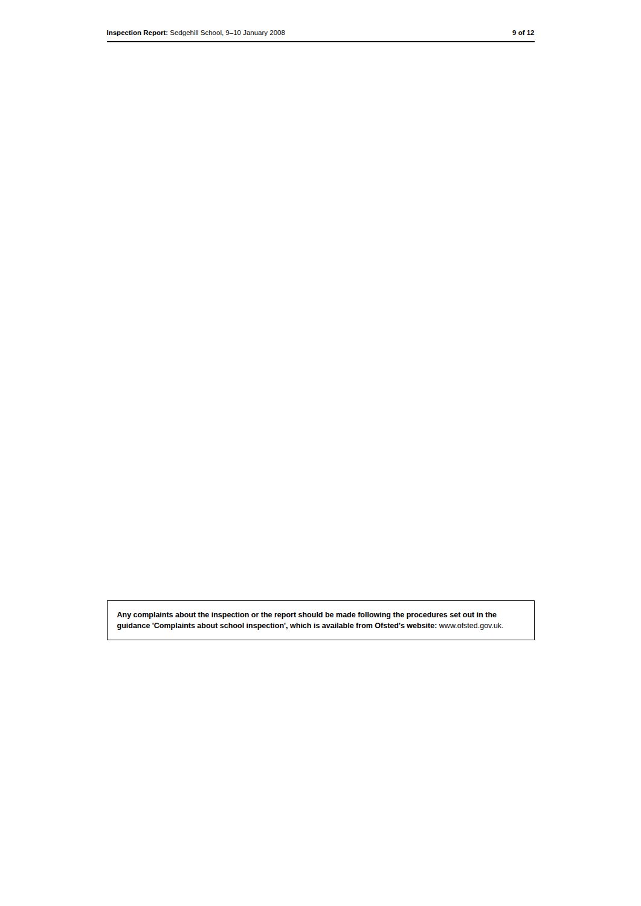Inspection Report: Sedgehill School, 9–10 January 2008
9 of 12
Any complaints about the inspection or the report should be made following the procedures set out in the guidance 'Complaints about school inspection', which is available from Ofsted's website: www.ofsted.gov.uk.